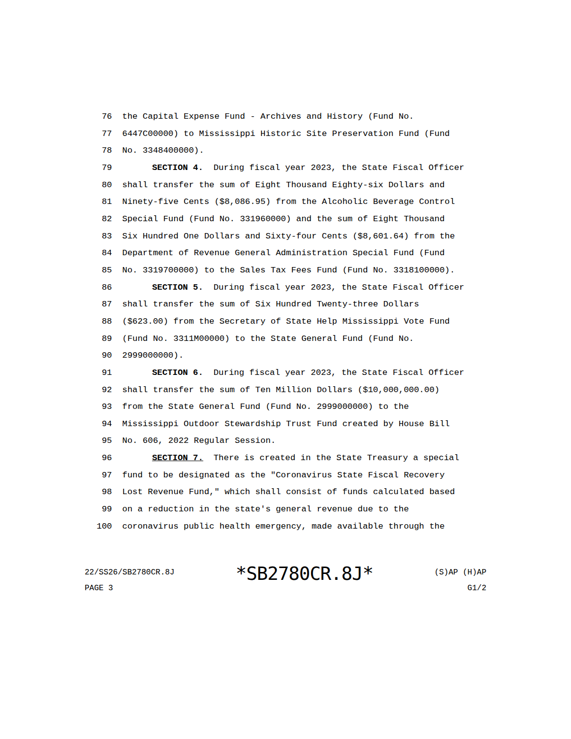76 the Capital Expense Fund - Archives and History (Fund No.
776447C00000) to Mississippi Historic Site Preservation Fund (Fund
78 No. 3348400000).
79 SECTION 4. During fiscal year 2023, the State Fiscal Officer
80 shall transfer the sum of Eight Thousand Eighty-six Dollars and
81 Ninety-five Cents ($8,086.95) from the Alcoholic Beverage Control
82 Special Fund (Fund No. 331960000) and the sum of Eight Thousand
83 Six Hundred One Dollars and Sixty-four Cents ($8,601.64) from the
84 Department of Revenue General Administration Special Fund (Fund
85 No. 3319700000) to the Sales Tax Fees Fund (Fund No. 3318100000).
86 SECTION 5. During fiscal year 2023, the State Fiscal Officer
87 shall transfer the sum of Six Hundred Twenty-three Dollars
88($623.00) from the Secretary of State Help Mississippi Vote Fund
89(Fund No. 3311M00000) to the State General Fund (Fund No.
902999000000).
91 SECTION 6. During fiscal year 2023, the State Fiscal Officer
92 shall transfer the sum of Ten Million Dollars ($10,000,000.00)
93 from the State General Fund (Fund No. 2999000000) to the
94 Mississippi Outdoor Stewardship Trust Fund created by House Bill
95 No. 606, 2022 Regular Session.
96 SECTION 7. There is created in the State Treasury a special
97 fund to be designated as the "Coronavirus State Fiscal Recovery
98 Lost Revenue Fund," which shall consist of funds calculated based
99 on a reduction in the state's general revenue due to the
100 coronavirus public health emergency, made available through the
22/SS26/SB2780CR.8J PAGE 3
*SB2780CR.8J*
(S)AP (H)AP G1/2